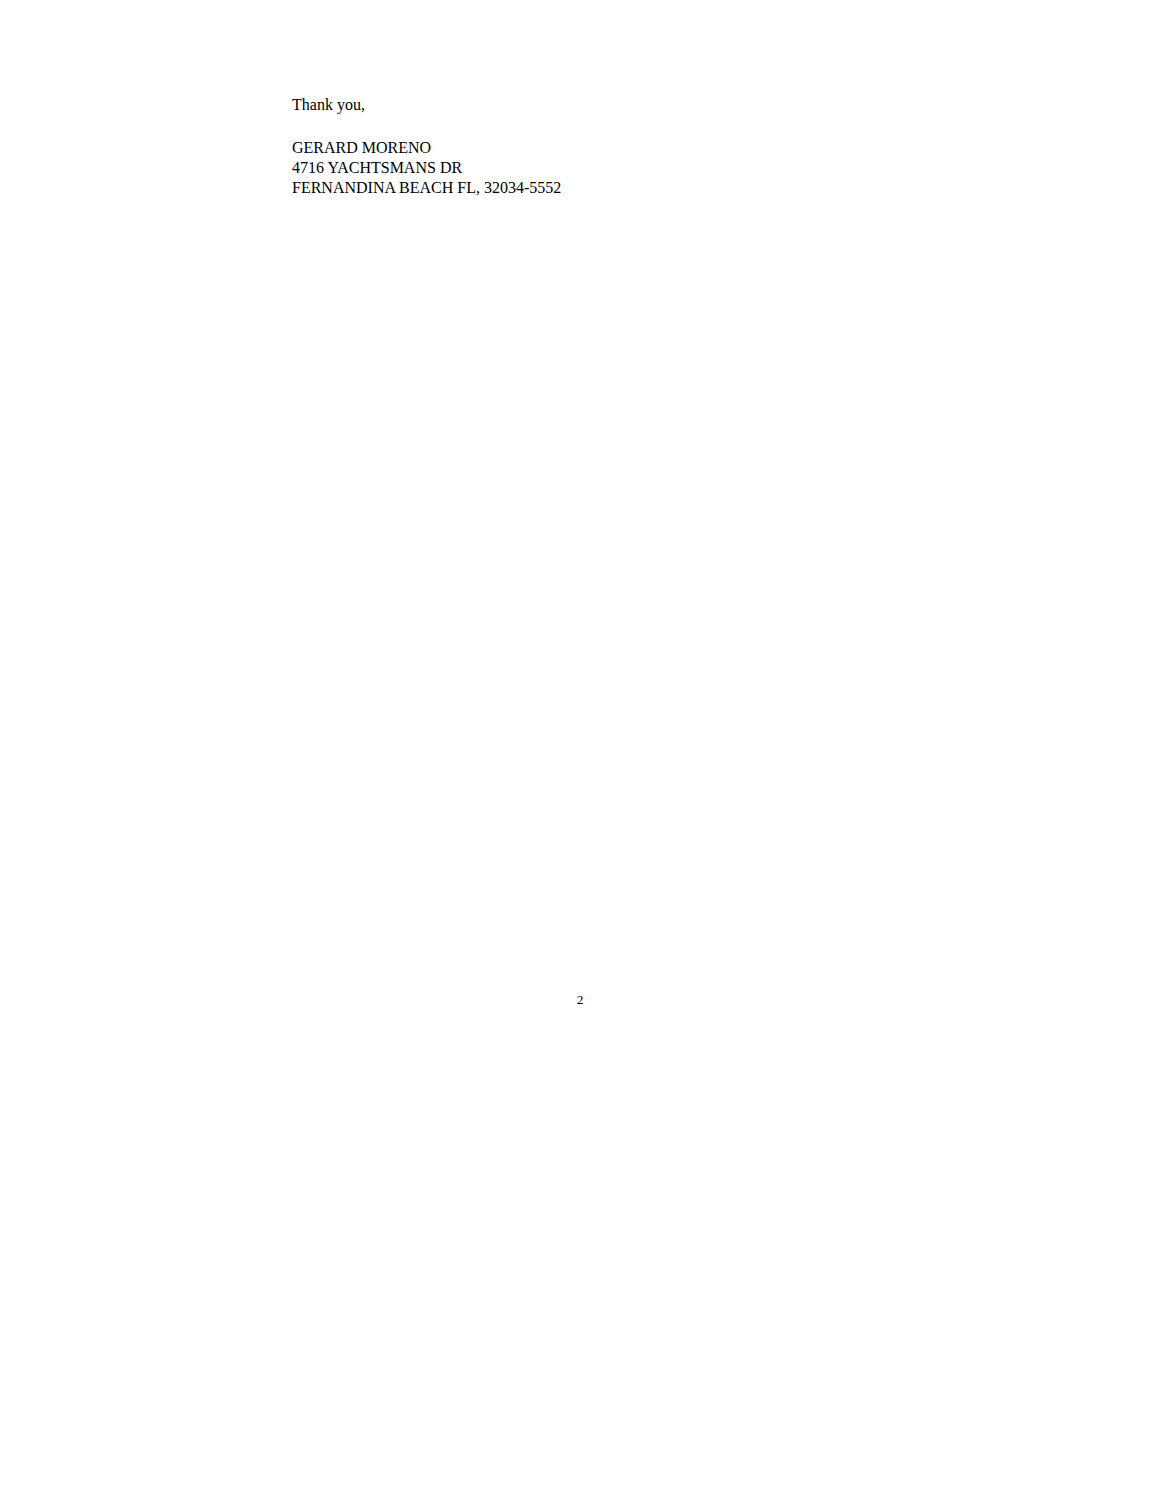Thank you,
GERARD MORENO
4716 YACHTSMANS DR
FERNANDINA BEACH FL, 32034-5552
2